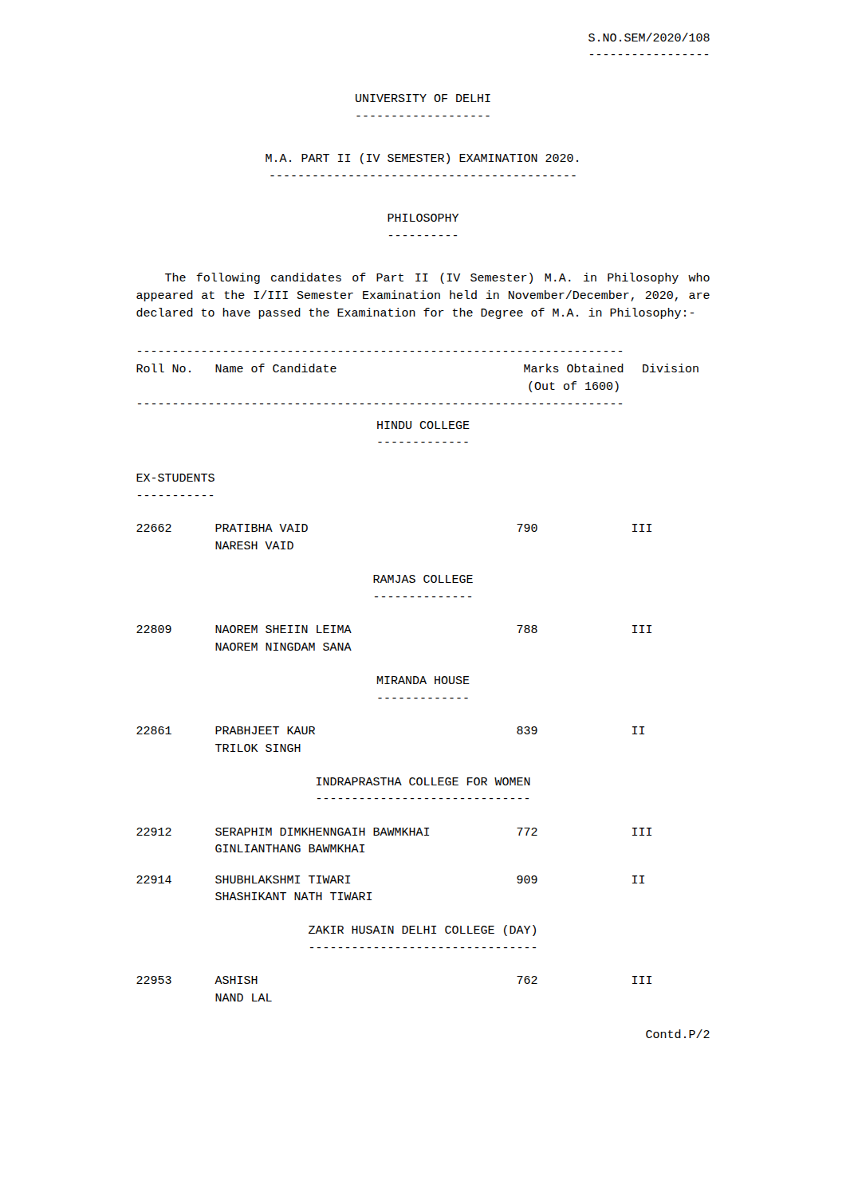S.NO.SEM/2020/108
-----------------
UNIVERSITY OF DELHI-------------------
M.A. PART II (IV SEMESTER) EXAMINATION 2020.-------------------------------------------
PHILOSOPHY----------
The following candidates of Part II (IV Semester) M.A. in Philosophy who appeared at the I/III Semester Examination held in November/December, 2020, are declared to have passed the Examination for the Degree of M.A. in Philosophy:-
--------------------------------------------------------------------
| Roll No. | Name of Candidate | Marks Obtained (Out of 1600) | Division |
| --- | --- | --- | --- |
| -------------------------------------------------------------------- |
| HINDU COLLEGE ------------- |
| EX-STUDENTS ----------- |
| 22662 | PRATIBHA VAID | 790 | III |
| | NARESH VAID | | |
| RAMJAS COLLEGE -------------- |
| 22809 | NAOREM SHEIIN LEIMA | 788 | III |
| | NAOREM NINGDAM SANA | | |
| MIRANDA HOUSE ------------- |
| 22861 | PRABHJEET KAUR | 839 | II |
| | TRILOK SINGH | | |
| INDRAPRASTHA COLLEGE FOR WOMEN ------------------------------ |
| 22912 | SERAPHIM DIMKHENNGAIH BAWMKHAI | 772 | III |
| | GINLIANTHANG BAWMKHAI | | |
| 22914 | SHUBHLAKSHMI TIWARI | 909 | II |
| | SHASHIKANT NATH TIWARI | | |
| ZAKIR HUSAIN DELHI COLLEGE (DAY) -------------------------------- |
| 22953 | ASHISH | 762 | III |
| | NAND LAL | | |
Contd.P/2